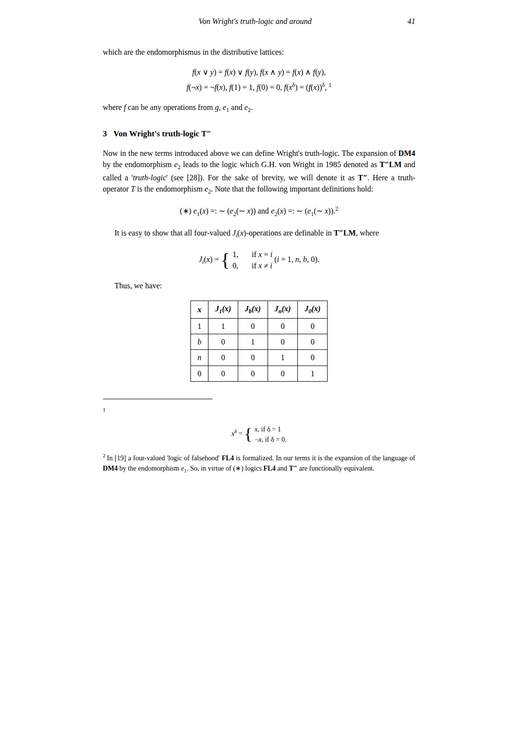Von Wright's truth-logic and around 41
which are the endomorphismus in the distributive lattices:
f(x ∨ y) = f(x) ∨ f(y), f(x ∧ y) = f(x) ∧ f(y),
f(¬x) = ¬f(x), f(1) = 1, f(0) = 0, f(xδ) = (f(x))δ, 1
where f can be any operations from g, e1 and e2.
3 Von Wright's truth-logic T″
Now in the new terms introduced above we can define Wright's truth-logic. The expansion of DM4 by the endomorphism e2 leads to the logic which G.H. von Wright in 1985 denoted as T″LM and called a 'truth-logic' (see [28]). For the sake of brevity, we will denote it as T″. Here a truth-operator T is the endomorphism e2. Note that the following important definitions hold:
(∗) e1(x) =: ∼ (e2(∼ x)) and e2(x) =: ∼ (e1(∼ x)).2
It is easy to show that all four-valued Ji(x)-operations are definable in T″LM, where
Ji(x) = { 1, if x = i 0, if x ≠ i (i = 1, n, b, 0).
Thus, we have:
| x | J 1 ( x ) | J b ( x ) | J n ( x ) | J 0 ( x ) |
| --- | --- | --- | --- | --- |
| 1 | 1 | 0 | 0 | 0 |
| b | 0 | 1 | 0 | 0 |
| n | 0 | 0 | 1 | 0 |
| 0 | 0 | 0 | 0 | 1 |
1
xδ = { x, if δ = 1 ¬x, if δ = 0.
2 In [19] a four-valued 'logic of falsehood' FL4 is formalized. In our terms it is the expansion of the language of DM4 by the endomorphism e1. So, in virtue of (∗) logics FL4 and T″ are functionally equivalent.